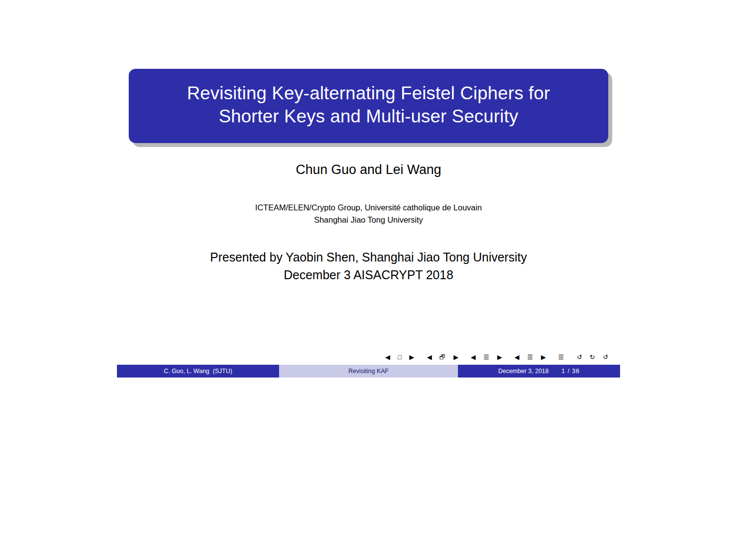Revisiting Key-alternating Feistel Ciphers for
Shorter Keys and Multi-user Security
Chun Guo and Lei Wang
ICTEAM/ELEN/Crypto Group, Université catholique de Louvain
Shanghai Jiao Tong University
Presented by Yaobin Shen, Shanghai Jiao Tong University
December 3 AISACRYPT 2018
◀ □ ▶ ◀ 🗗 ▶ ◀ ☰ ▶ ◀ ☰ ▶ ☰ ↺ ↻ ↺
C. Guo, L. Wang (SJTU)
Revisiting KAF
December 3, 20181 / 36